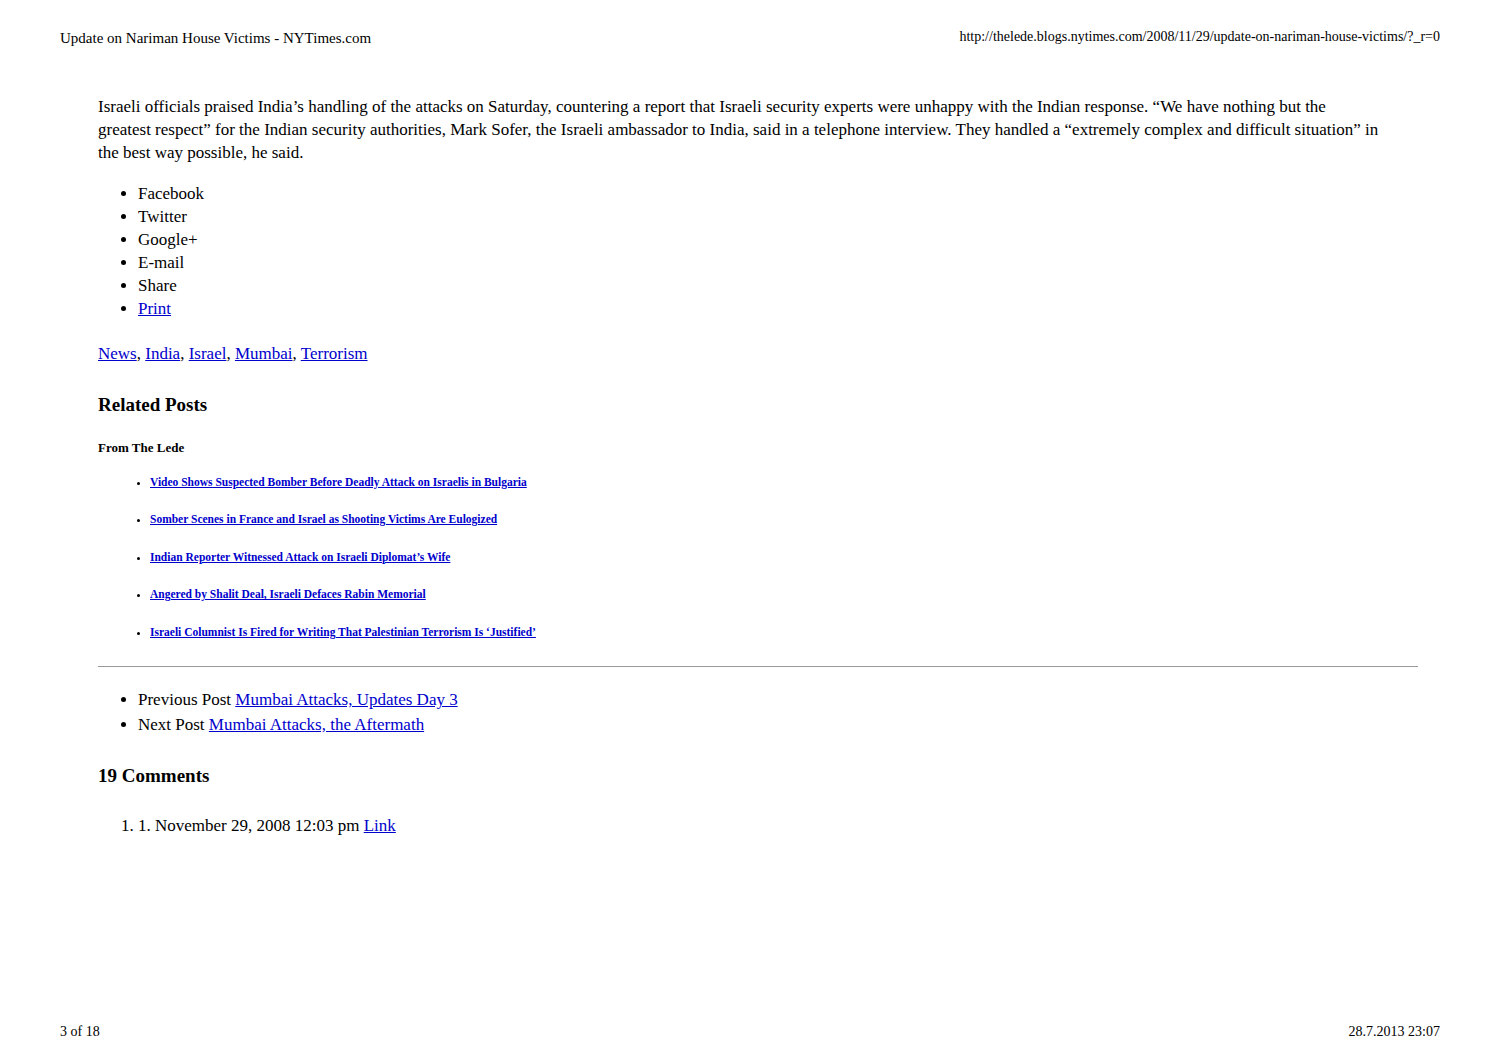Update on Nariman House Victims - NYTimes.com
http://thelede.blogs.nytimes.com/2008/11/29/update-on-nariman-house-victims/?_r=0
Israeli officials praised India’s handling of the attacks on Saturday, countering a report that Israeli security experts were unhappy with the Indian response. “We have nothing but the greatest respect” for the Indian security authorities, Mark Sofer, the Israeli ambassador to India, said in a telephone interview. They handled a “extremely complex and difficult situation” in the best way possible, he said.
Facebook
Twitter
Google+
E-mail
Share
Print
News, India, Israel, Mumbai, Terrorism
Related Posts
From The Lede
Video Shows Suspected Bomber Before Deadly Attack on Israelis in Bulgaria
Somber Scenes in France and Israel as Shooting Victims Are Eulogized
Indian Reporter Witnessed Attack on Israeli Diplomat’s Wife
Angered by Shalit Deal, Israeli Defaces Rabin Memorial
Israeli Columnist Is Fired for Writing That Palestinian Terrorism Is ‘Justified’
Previous Post Mumbai Attacks, Updates Day 3
Next Post Mumbai Attacks, the Aftermath
19 Comments
1. November 29, 2008 12:03 pm Link
3 of 18
28.7.2013 23:07